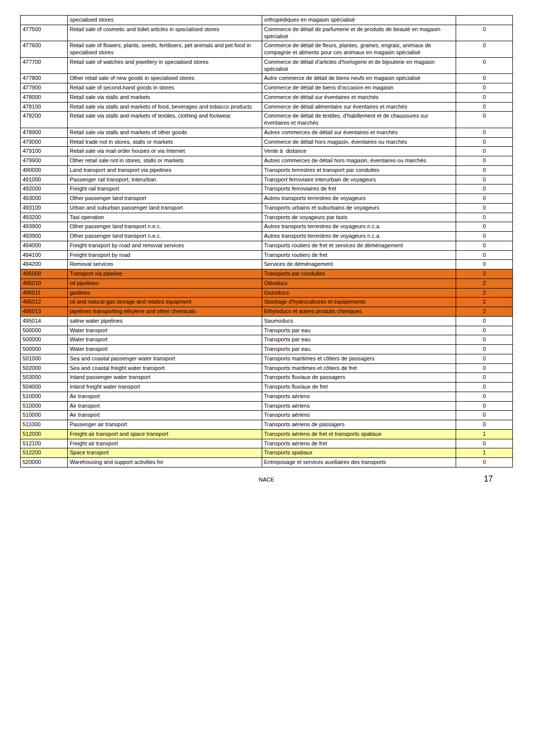| | specialised stores | orthopédiques en magasin spécialisé | |
| 477500 | Retail sale of cosmetic and toilet articles in specialised stores | Commerce de détail de parfumerie et de produits de beauté en magasin spécialisé | 0 |
| 477600 | Retail sale of flowers, plants, seeds, fertilisers, pet animals and pet food in specialised stores | Commerce de détail de fleurs, plantes, graines, engrais, animaux de compagnie et aliments pour ces animaux en magasin spécialisé | 0 |
| 477700 | Retail sale of watches and jewellery in specialised stores | Commerce de détail d'articles d'horlogerie et de bijouterie en magasin spécialisé | 0 |
| 477800 | Other retail sale of new goods in specialised stores | Autre commerce de détail de biens neufs en magasin spécialisé | 0 |
| 477900 | Retail sale of second-hand goods in stores | Commerce de détail de biens d'occasion en magasin | 0 |
| 478000 | Retail sale via stalls and markets | Commerce de détail sur éventaires et marchés | 0 |
| 478100 | Retail sale via stalls and markets of food, beverages and tobacco products | Commerce de détail alimentaire sur éventaires et marchés | 0 |
| 478200 | Retail sale via stalls and markets of textiles, clothing and footwear | Commerce de détail de textiles, d'habillement et de chaussures sur éventaires et marchés | 0 |
| 478900 | Retail sale via stalls and markets of other goods | Autres commerces de détail sur éventaires et marchés | 0 |
| 479000 | Retail trade not in stores, stalls or markets | Commerce de détail hors magasin, éventaires ou marchés | 0 |
| 479100 | Retail sale via mail order houses or via Internet | Vente à distance | 0 |
| 479900 | Other retail sale not in stores, stalls or markets | Autres commerces de détail hors magasin, éventaires ou marchés | 0 |
| 490000 | Land transport and transport via pipelines | Transports terrestres et transport par conduites | 0 |
| 491000 | Passenger rail transport, interurban | Transport ferroviaire interurbain de voyageurs | 0 |
| 492000 | Freight rail transport | Transports ferroviaires de fret | 0 |
| 493000 | Other passenger land transport | Autres transports terrestres de voyageurs | 0 |
| 493100 | Urban and suburban passenger land transport | Transports urbains et suburbains de voyageurs | 0 |
| 493200 | Taxi operation | Transports de voyageurs par taxis | 0 |
| 493900 | Other passenger land transport n.e.c. | Autres transports terrestres de voyageurs n.c.a. | 0 |
| 493900 | Other passenger land transport n.e.c. | Autres transports terrestres de voyageurs n.c.a. | 0 |
| 494000 | Freight transport by road and removal services | Transports routiers de fret et services de déménagement | 0 |
| 494100 | Freight transport by road | Transports routiers de fret | 0 |
| 494200 | Removal services | Services de déménagement | 0 |
| 495000 | Transport via pipeline | Transports par conduites | 2 |
| 495010 | oil pipelines | Oléoducs | 2 |
| 495011 | gaslines | Gazoducs | 2 |
| 495012 | oil and natural gas storage and related equipment | Stockage d'hydrocabures et équipements | 2 |
| 495013 | pipelines transporting ethylene and other chemicals | Ethyloducs et autres produits chimiques | 2 |
| 495014 | saline water pipelines | Saumoducs | 0 |
| 500000 | Water transport | Transports par eau | 0 |
| 500000 | Water transport | Transports par eau | 0 |
| 500000 | Water transport | Transports par eau | 0 |
| 501000 | Sea and coastal passenger water transport | Transports maritimes et côtiers de passagers | 0 |
| 502000 | Sea and coastal freight water transport | Transports maritimes et côtiers de fret | 0 |
| 503000 | Inland passenger water transport | Transports fluviaux de passagers | 0 |
| 504000 | Inland freight water transport | Transports fluviaux de fret | 0 |
| 510000 | Air transport | Transports aériens | 0 |
| 510000 | Air transport | Transports aériens | 0 |
| 510000 | Air transport | Transports aériens | 0 |
| 511000 | Passenger air transport | Transports aériens de passagers | 0 |
| 512000 | Freight air transport and space transport | Transports aériens de fret et transports spatiaux | 1 |
| 512100 | Freight air transport | Transports aériens de fret | 0 |
| 512200 | Space transport | Transports spatiaux | 1 |
| 520000 | Warehousing and support activities for | Entreposage et services auxiliaires des transports | 0 |
NACE
17